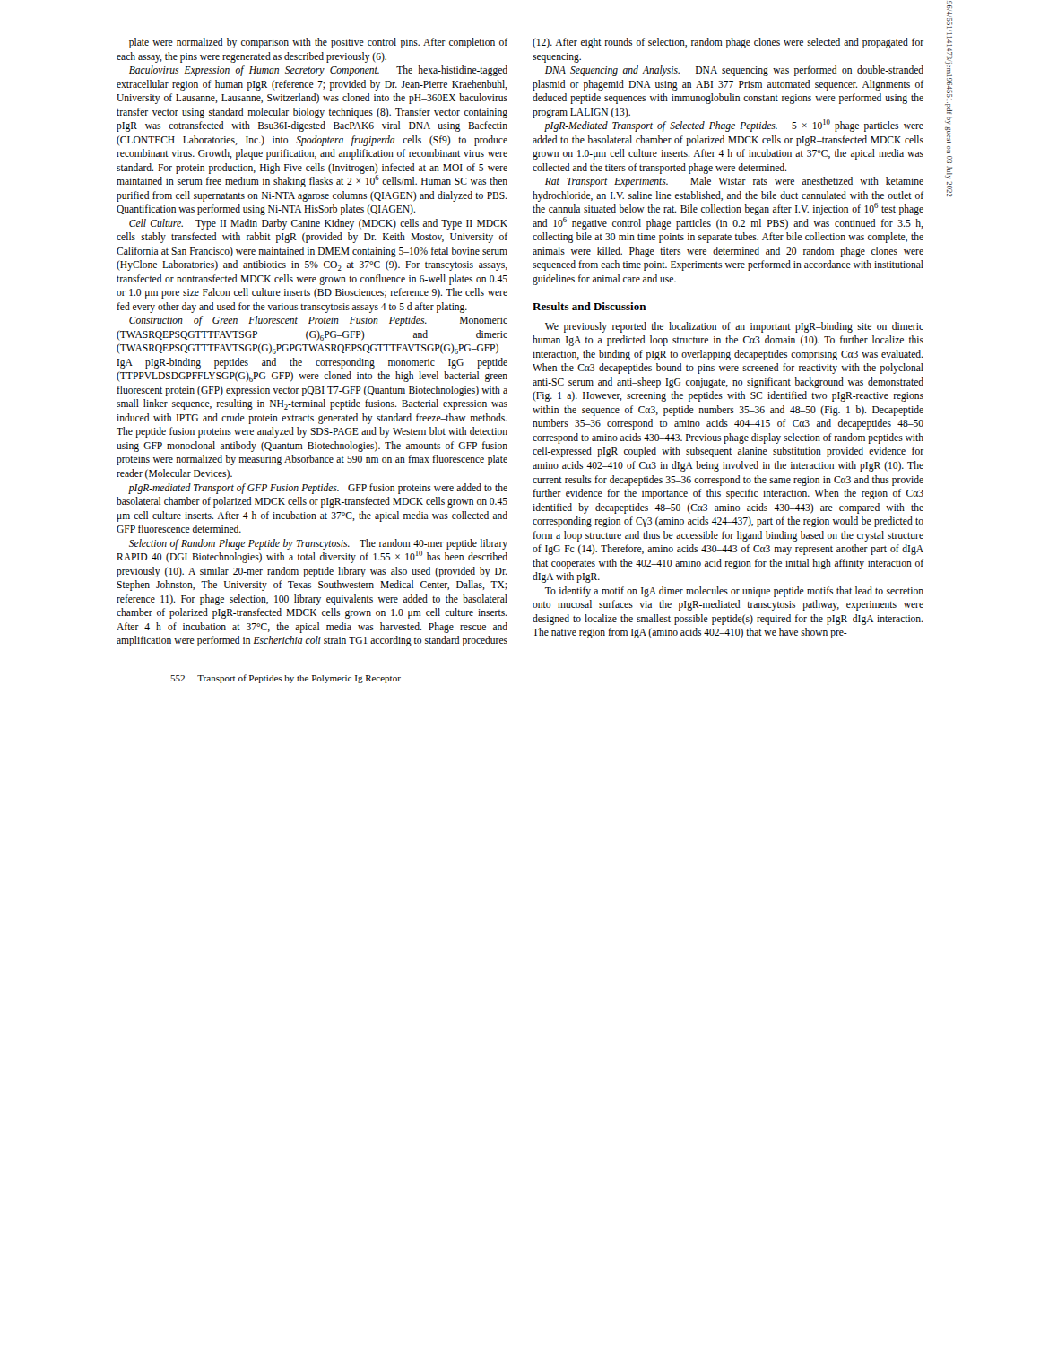plate were normalized by comparison with the positive control pins. After completion of each assay, the pins were regenerated as described previously (6).
Baculovirus Expression of Human Secretory Component. The hexa-histidine-tagged extracellular region of human pIgR (reference 7; provided by Dr. Jean-Pierre Kraehenbuhl, University of Lausanne, Lausanne, Switzerland) was cloned into the pH–360EX baculovirus transfer vector using standard molecular biology techniques (8). Transfer vector containing pIgR was cotransfected with Bsu36I-digested BacPAK6 viral DNA using Bacfectin (CLONTECH Laboratories, Inc.) into Spodoptera frugiperda cells (Sf9) to produce recombinant virus. Growth, plaque purification, and amplification of recombinant virus were standard. For protein production, High Five cells (Invitrogen) infected at an MOI of 5 were maintained in serum free medium in shaking flasks at 2 × 106 cells/ml. Human SC was then purified from cell supernatants on Ni-NTA agarose columns (QIAGEN) and dialyzed to PBS. Quantification was performed using Ni-NTA HisSorb plates (QIAGEN).
Cell Culture. Type II Madin Darby Canine Kidney (MDCK) cells and Type II MDCK cells stably transfected with rabbit pIgR (provided by Dr. Keith Mostov, University of California at San Francisco) were maintained in DMEM containing 5–10% fetal bovine serum (HyClone Laboratories) and antibiotics in 5% CO2 at 37°C (9). For transcytosis assays, transfected or nontransfected MDCK cells were grown to confluence in 6-well plates on 0.45 or 1.0 μm pore size Falcon cell culture inserts (BD Biosciences; reference 9). The cells were fed every other day and used for the various transcytosis assays 4 to 5 d after plating.
Construction of Green Fluorescent Protein Fusion Peptides. Monomeric (TWASRQEPSQGTTTFAVTSGP (G)6PG–GFP) and dimeric (TWASRQEPSQGTTTFAVTSGP(G)6PGPGTWASRQEPSQGTTTFAVTSGP(G)6PG–GFP) IgA pIgR-binding peptides and the corresponding monomeric IgG peptide (TTPPVLDSDGPFFLYSGP(G)6PG–GFP) were cloned into the high level bacterial green fluorescent protein (GFP) expression vector pQBI T7-GFP (Quantum Biotechnologies) with a small linker sequence, resulting in NH2-terminal peptide fusions. Bacterial expression was induced with IPTG and crude protein extracts generated by standard freeze–thaw methods. The peptide fusion proteins were analyzed by SDS-PAGE and by Western blot with detection using GFP monoclonal antibody (Quantum Biotechnologies). The amounts of GFP fusion proteins were normalized by measuring Absorbance at 590 nm on an fmax fluorescence plate reader (Molecular Devices).
pIgR-mediated Transport of GFP Fusion Peptides. GFP fusion proteins were added to the basolateral chamber of polarized MDCK cells or pIgR-transfected MDCK cells grown on 0.45 μm cell culture inserts. After 4 h of incubation at 37°C, the apical media was collected and GFP fluorescence determined.
Selection of Random Phage Peptide by Transcytosis. The random 40-mer peptide library RAPID 40 (DGI Biotechnologies) with a total diversity of 1.55 × 1010 has been described previously (10). A similar 20-mer random peptide library was also used (provided by Dr. Stephen Johnston, The University of Texas Southwestern Medical Center, Dallas, TX; reference 11). For phage selection, 100 library equivalents were added to the basolateral chamber of polarized pIgR-transfected MDCK cells grown on 1.0 μm cell culture inserts. After 4 h of incubation at 37°C, the apical media was harvested. Phage rescue and amplification were performed in Escherichia coli strain TG1 according to standard procedures (12). After eight rounds of selection, random phage clones were selected and propagated for sequencing.
DNA Sequencing and Analysis. DNA sequencing was performed on double-stranded plasmid or phagemid DNA using an ABI 377 Prism automated sequencer. Alignments of deduced peptide sequences with immunoglobulin constant regions were performed using the program LALIGN (13).
pIgR-Mediated Transport of Selected Phage Peptides. 5 × 1010 phage particles were added to the basolateral chamber of polarized MDCK cells or pIgR–transfected MDCK cells grown on 1.0-μm cell culture inserts. After 4 h of incubation at 37°C, the apical media was collected and the titers of transported phage were determined.
Rat Transport Experiments. Male Wistar rats were anesthetized with ketamine hydrochloride, an I.V. saline line established, and the bile duct cannulated with the outlet of the cannula situated below the rat. Bile collection began after I.V. injection of 106 test phage and 106 negative control phage particles (in 0.2 ml PBS) and was continued for 3.5 h, collecting bile at 30 min time points in separate tubes. After bile collection was complete, the animals were killed. Phage titers were determined and 20 random phage clones were sequenced from each time point. Experiments were performed in accordance with institutional guidelines for animal care and use.
Results and Discussion
We previously reported the localization of an important pIgR–binding site on dimeric human IgA to a predicted loop structure in the Cα3 domain (10). To further localize this interaction, the binding of pIgR to overlapping decapeptides comprising Cα3 was evaluated. When the Cα3 decapeptides bound to pins were screened for reactivity with the polyclonal anti-SC serum and anti–sheep IgG conjugate, no significant background was demonstrated (Fig. 1 a). However, screening the peptides with SC identified two pIgR-reactive regions within the sequence of Cα3, peptide numbers 35–36 and 48–50 (Fig. 1 b). Decapeptide numbers 35–36 correspond to amino acids 404–415 of Cα3 and decapeptides 48–50 correspond to amino acids 430–443. Previous phage display selection of random peptides with cell-expressed pIgR coupled with subsequent alanine substitution provided evidence for amino acids 402–410 of Cα3 in dIgA being involved in the interaction with pIgR (10). The current results for decapeptides 35–36 correspond to the same region in Cα3 and thus provide further evidence for the importance of this specific interaction. When the region of Cα3 identified by decapeptides 48–50 (Cα3 amino acids 430–443) are compared with the corresponding region of Cγ3 (amino acids 424–437), part of the region would be predicted to form a loop structure and thus be accessible for ligand binding based on the crystal structure of IgG Fc (14). Therefore, amino acids 430–443 of Cα3 may represent another part of dIgA that cooperates with the 402–410 amino acid region for the initial high affinity interaction of dIgA with pIgR.
To identify a motif on IgA dimer molecules or unique peptide motifs that lead to secretion onto mucosal surfaces via the pIgR-mediated transcytosis pathway, experiments were designed to localize the smallest possible peptide(s) required for the pIgR–dIgA interaction. The native region from IgA (amino acids 402–410) that we have shown pre-
552 Transport of Peptides by the Polymeric Ig Receptor
Downloaded from http://rupress.org/jem/article-pdf/196/4/551/1141473/jem1964551.pdf by guest on 03 July 2022